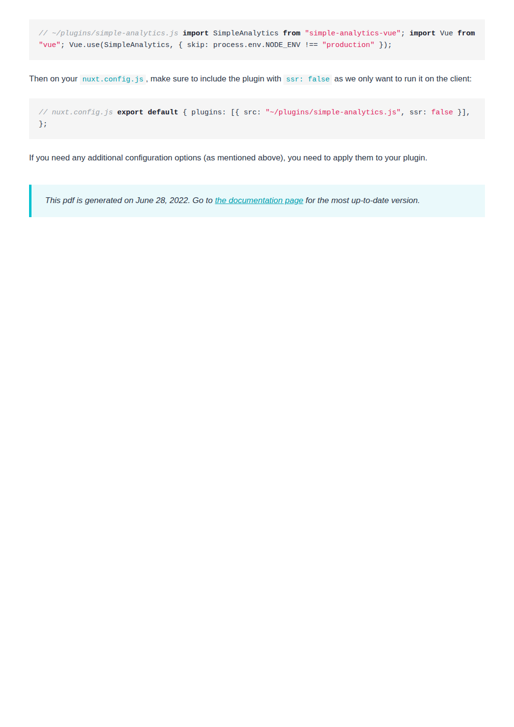// ~/plugins/simple-analytics.js import SimpleAnalytics from "simple-analytics-vue"; import Vue from "vue"; Vue.use(SimpleAnalytics, { skip: process.env.NODE_ENV !== "production" });
Then on your nuxt.config.js, make sure to include the plugin with ssr: false as we only want to run it on the client:
// nuxt.config.js export default { plugins: [{ src: "~/plugins/simple-analytics.js", ssr: false }], };
If you need any additional configuration options (as mentioned above), you need to apply them to your plugin.
This pdf is generated on June 28, 2022. Go to the documentation page for the most up-to-date version.